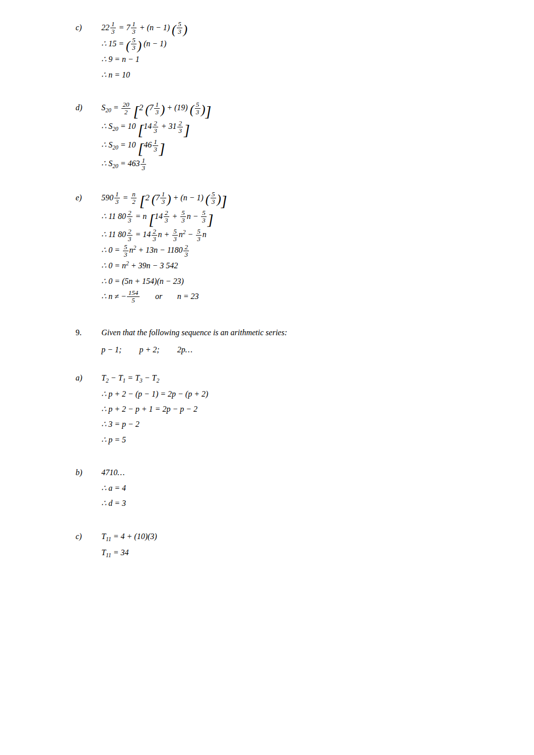c)
2213 = 713 + (n − 1) (53)
∴ 15 = (53) (n − 1)
∴ 9 = n − 1
∴ n = 10
d)
S20 = 202 [2 (713) + (19) (53)]
∴ S20 = 10 [1423 + 3123]
∴ S20 = 10 [4613]
∴ S20 = 46313
e)
59013 = n 2 [2 (713) + (n − 1) (53)]
∴ 11 8023 = n [1423 + 53 n − 53]
∴ 11 8023 = 1423 n + 53 n2 − 53 n
∴ 0 = 53 n2 + 13n − 118023
∴ 0 = n2 + 39n − 3 542
∴ 0 = (5n + 154)(n − 23)
∴ n ≠ −1545 or n = 23
9.
Given that the following sequence is an arithmetic series:
p − 1; p + 2; 2p…
a)
T2 − T1 = T3 − T2
∴ p + 2 − (p − 1) = 2p − (p + 2)
∴ p + 2 − p + 1 = 2p − p − 2
∴ 3 = p − 2
∴ p = 5
b)
4 7 10…
∴ a = 4
∴ d = 3
c)
T11 = 4 + (10)(3)
T11 = 34